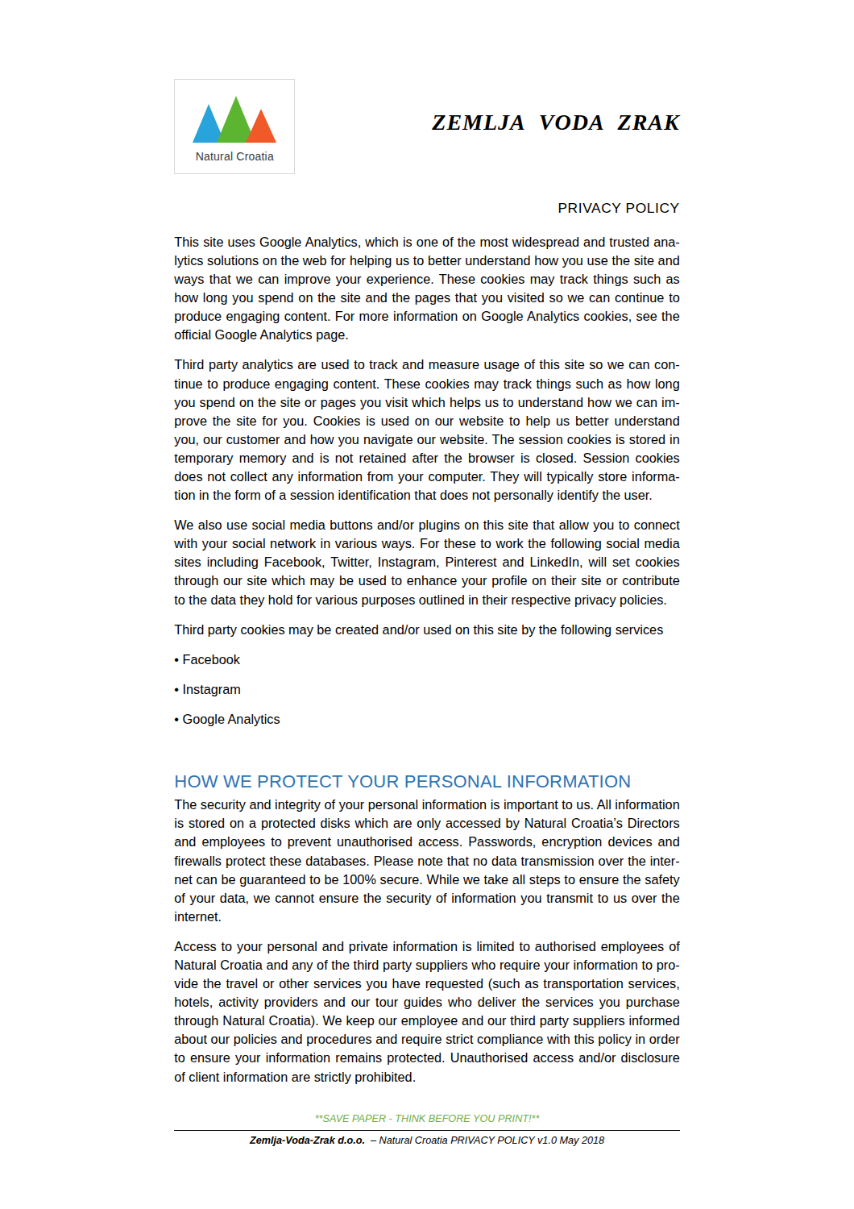Natural Croatia
ZEMLJA VODA ZRAK
PRIVACY POLICY
This site uses Google Analytics, which is one of the most widespread and trusted analytics solutions on the web for helping us to better understand how you use the site and ways that we can improve your experience. These cookies may track things such as how long you spend on the site and the pages that you visited so we can continue to produce engaging content. For more information on Google Analytics cookies, see the official Google Analytics page.
Third party analytics are used to track and measure usage of this site so we can continue to produce engaging content. These cookies may track things such as how long you spend on the site or pages you visit which helps us to understand how we can improve the site for you. Cookies is used on our website to help us better understand you, our customer and how you navigate our website. The session cookies is stored in temporary memory and is not retained after the browser is closed. Session cookies does not collect any information from your computer. They will typically store information in the form of a session identification that does not personally identify the user.
We also use social media buttons and/or plugins on this site that allow you to connect with your social network in various ways. For these to work the following social media sites including Facebook, Twitter, Instagram, Pinterest and LinkedIn, will set cookies through our site which may be used to enhance your profile on their site or contribute to the data they hold for various purposes outlined in their respective privacy policies.
Third party cookies may be created and/or used on this site by the following services
Facebook
Instagram
Google Analytics
HOW WE PROTECT YOUR PERSONAL INFORMATION
The security and integrity of your personal information is important to us. All information is stored on a protected disks which are only accessed by Natural Croatia’s Directors and employees to prevent unauthorised access. Passwords, encryption devices and firewalls protect these databases. Please note that no data transmission over the internet can be guaranteed to be 100% secure. While we take all steps to ensure the safety of your data, we cannot ensure the security of information you transmit to us over the internet.
Access to your personal and private information is limited to authorised employees of Natural Croatia and any of the third party suppliers who require your information to provide the travel or other services you have requested (such as transportation services, hotels, activity providers and our tour guides who deliver the services you purchase through Natural Croatia). We keep our employee and our third party suppliers informed about our policies and procedures and require strict compliance with this policy in order to ensure your information remains protected. Unauthorised access and/or disclosure of client information are strictly prohibited.
**SAVE PAPER - THINK BEFORE YOU PRINT!**
Zemlja-Voda-Zrak d.o.o. – Natural Croatia PRIVACY POLICY v1.0 May 2018